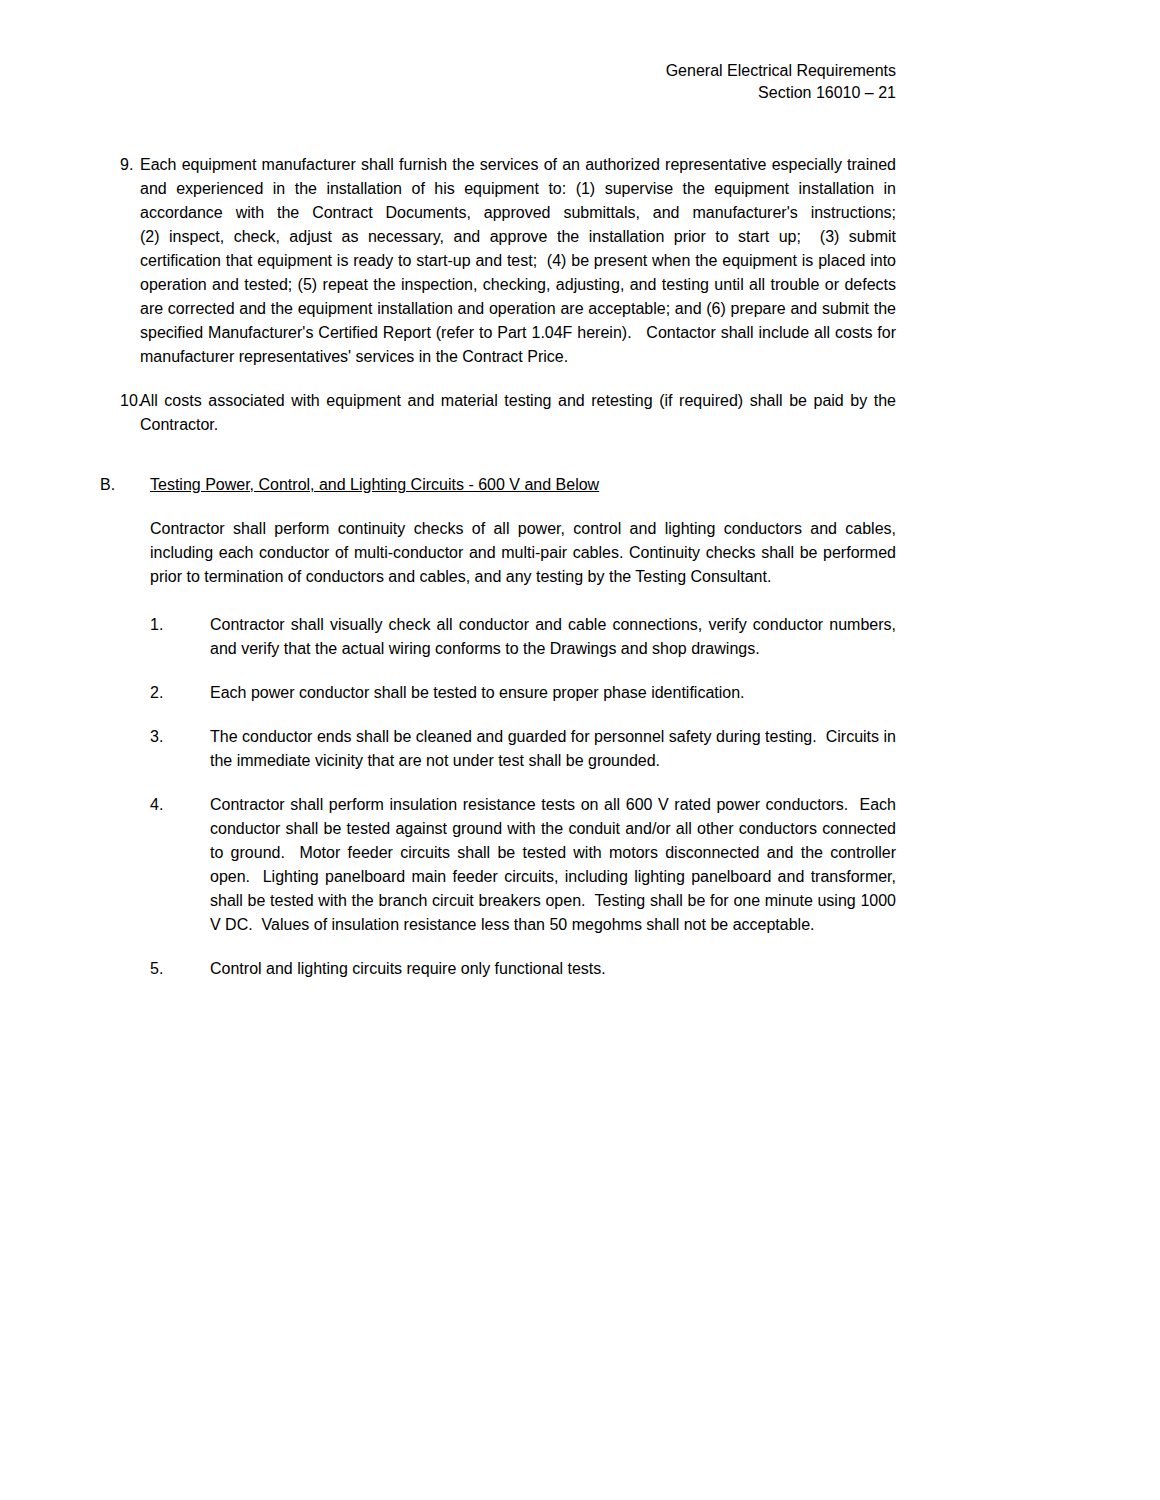General Electrical Requirements
Section 16010 – 21
9.
Each equipment manufacturer shall furnish the services of an authorized representative especially trained and experienced in the installation of his equipment to: (1) supervise the equipment installation in accordance with the Contract Documents, approved submittals, and manufacturer's instructions; (2) inspect, check, adjust as necessary, and approve the installation prior to start up; (3) submit certification that equipment is ready to start-up and test; (4) be present when the equipment is placed into operation and tested; (5) repeat the inspection, checking, adjusting, and testing until all trouble or defects are corrected and the equipment installation and operation are acceptable; and (6) prepare and submit the specified Manufacturer's Certified Report (refer to Part 1.04F herein). Contactor shall include all costs for manufacturer representatives' services in the Contract Price.
10.
All costs associated with equipment and material testing and retesting (if required) shall be paid by the Contractor.
B.
Testing Power, Control, and Lighting Circuits - 600 V and Below
Contractor shall perform continuity checks of all power, control and lighting conductors and cables, including each conductor of multi-conductor and multi-pair cables. Continuity checks shall be performed prior to termination of conductors and cables, and any testing by the Testing Consultant.
1.
Contractor shall visually check all conductor and cable connections, verify conductor numbers, and verify that the actual wiring conforms to the Drawings and shop drawings.
2.
Each power conductor shall be tested to ensure proper phase identification.
3.
The conductor ends shall be cleaned and guarded for personnel safety during testing. Circuits in the immediate vicinity that are not under test shall be grounded.
4.
Contractor shall perform insulation resistance tests on all 600 V rated power conductors. Each conductor shall be tested against ground with the conduit and/or all other conductors connected to ground. Motor feeder circuits shall be tested with motors disconnected and the controller open. Lighting panelboard main feeder circuits, including lighting panelboard and transformer, shall be tested with the branch circuit breakers open. Testing shall be for one minute using 1000 V DC. Values of insulation resistance less than 50 megohms shall not be acceptable.
5.
Control and lighting circuits require only functional tests.